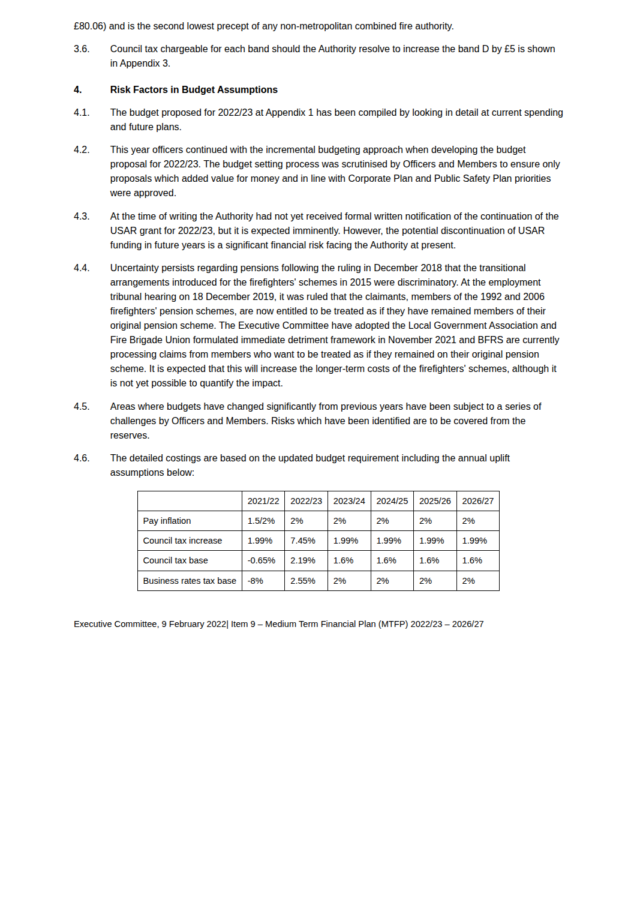£80.06) and is the second lowest precept of any non-metropolitan combined fire authority.
3.6. Council tax chargeable for each band should the Authority resolve to increase the band D by £5 is shown in Appendix 3.
4. Risk Factors in Budget Assumptions
4.1. The budget proposed for 2022/23 at Appendix 1 has been compiled by looking in detail at current spending and future plans.
4.2. This year officers continued with the incremental budgeting approach when developing the budget proposal for 2022/23. The budget setting process was scrutinised by Officers and Members to ensure only proposals which added value for money and in line with Corporate Plan and Public Safety Plan priorities were approved.
4.3. At the time of writing the Authority had not yet received formal written notification of the continuation of the USAR grant for 2022/23, but it is expected imminently. However, the potential discontinuation of USAR funding in future years is a significant financial risk facing the Authority at present.
4.4. Uncertainty persists regarding pensions following the ruling in December 2018 that the transitional arrangements introduced for the firefighters' schemes in 2015 were discriminatory. At the employment tribunal hearing on 18 December 2019, it was ruled that the claimants, members of the 1992 and 2006 firefighters' pension schemes, are now entitled to be treated as if they have remained members of their original pension scheme. The Executive Committee have adopted the Local Government Association and Fire Brigade Union formulated immediate detriment framework in November 2021 and BFRS are currently processing claims from members who want to be treated as if they remained on their original pension scheme. It is expected that this will increase the longer-term costs of the firefighters' schemes, although it is not yet possible to quantify the impact.
4.5. Areas where budgets have changed significantly from previous years have been subject to a series of challenges by Officers and Members. Risks which have been identified are to be covered from the reserves.
4.6. The detailed costings are based on the updated budget requirement including the annual uplift assumptions below:
| | 2021/22 | 2022/23 | 2023/24 | 2024/25 | 2025/26 | 2026/27 |
| --- | --- | --- | --- | --- | --- | --- |
| Pay inflation | 1.5/2% | 2% | 2% | 2% | 2% | 2% |
| Council tax increase | 1.99% | 7.45% | 1.99% | 1.99% | 1.99% | 1.99% |
| Council tax base | -0.65% | 2.19% | 1.6% | 1.6% | 1.6% | 1.6% |
| Business rates tax base | -8% | 2.55% | 2% | 2% | 2% | 2% |
Executive Committee, 9 February 2022| Item 9 – Medium Term Financial Plan (MTFP) 2022/23 – 2026/27